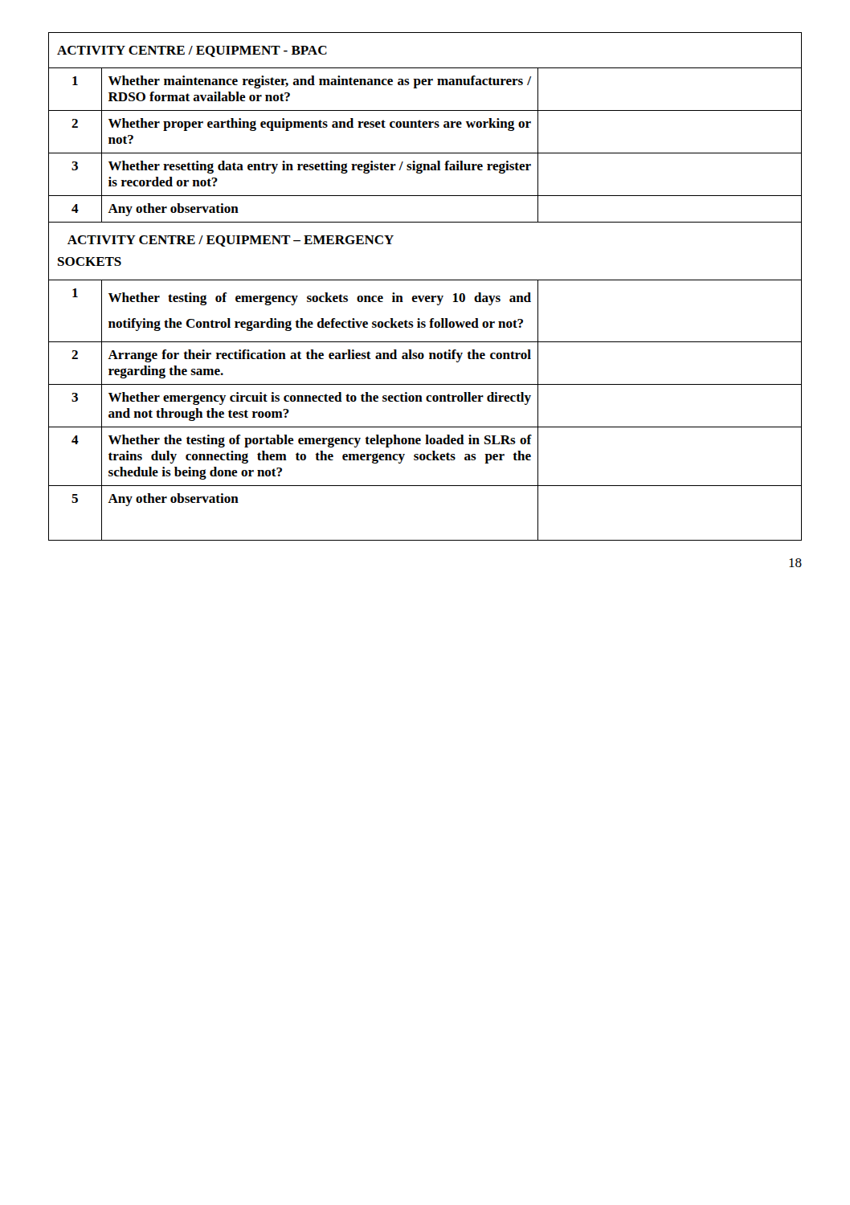| ACTIVITY CENTRE / EQUIPMENT - BPAC |
| 1 | Whether maintenance register, and maintenance as per manufacturers / RDSO format available or not? | |
| 2 | Whether proper earthing equipments and reset counters are working or not? | |
| 3 | Whether resetting data entry in resetting register / signal failure register is recorded or not? | |
| 4 | Any other observation | |
| ACTIVITY CENTRE / EQUIPMENT – EMERGENCY SOCKETS |
| 1 | Whether testing of emergency sockets once in every 10 days and notifying the Control regarding the defective sockets is followed or not? | |
| 2 | Arrange for their rectification at the earliest and also notify the control regarding the same. | |
| 3 | Whether emergency circuit is connected to the section controller directly and not through the test room? | |
| 4 | Whether the testing of portable emergency telephone loaded in SLRs of trains duly connecting them to the emergency sockets as per the schedule is being done or not? | |
| 5 | Any other observation | |
18